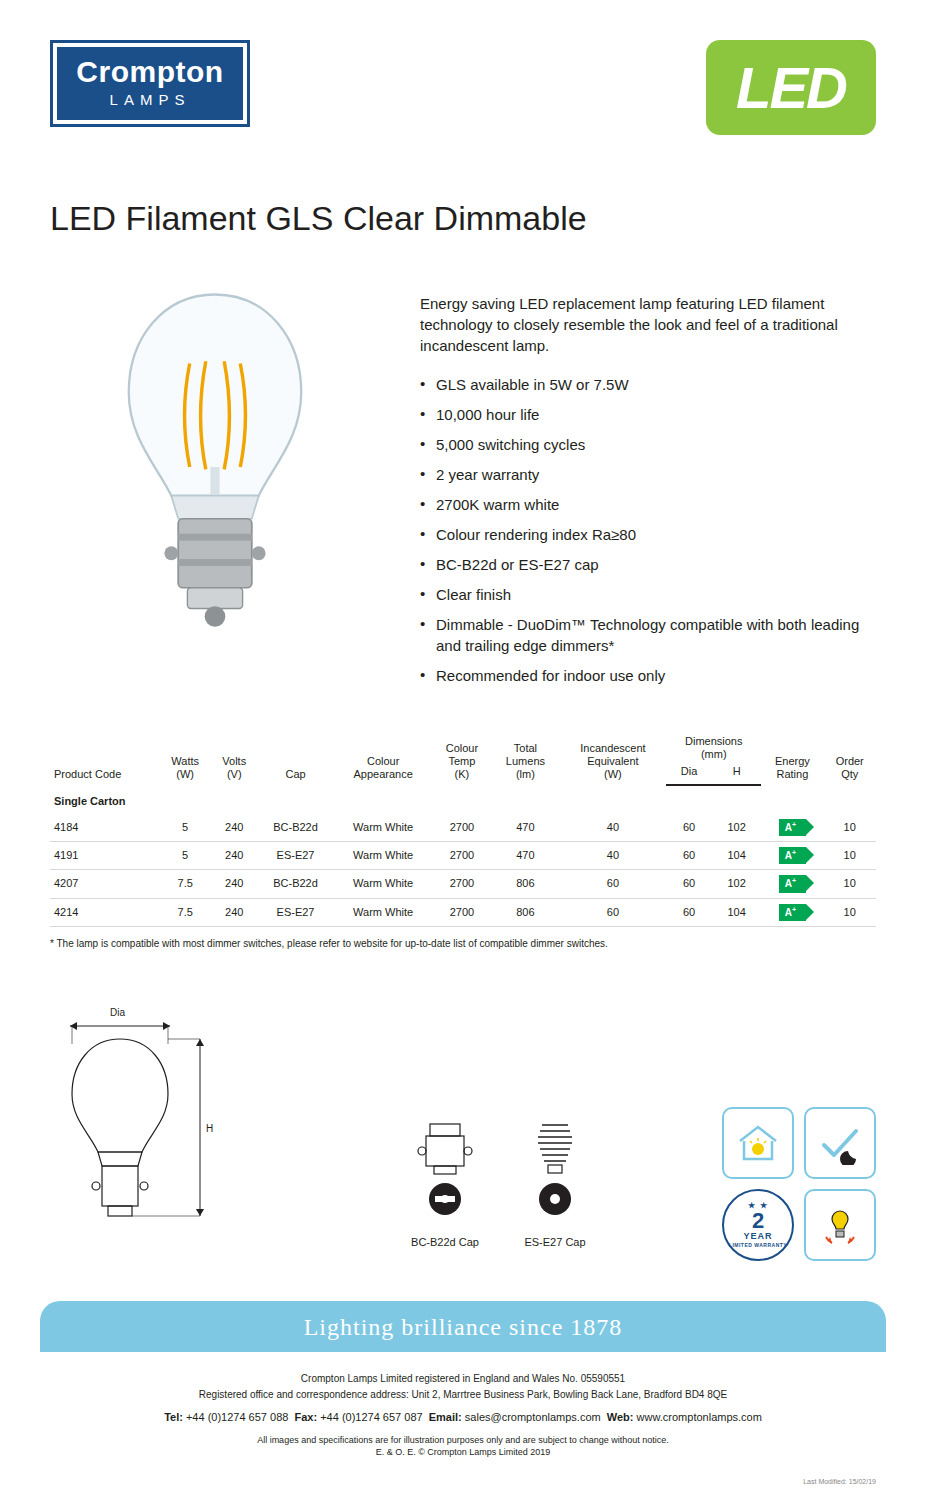Crompton
LAMPS
LED
LED Filament GLS Clear Dimmable
Energy saving LED replacement lamp featuring LED filament technology to closely resemble the look and feel of a traditional incandescent lamp.
GLS available in 5W or 7.5W
10,000 hour life
5,000 switching cycles
2 year warranty
2700K warm white
Colour rendering index Ra≥80
BC-B22d or ES-E27 cap
Clear finish
Dimmable - DuoDim™ Technology compatible with both leading and trailing edge dimmers*
Recommended for indoor use only
| Product Code | Watts (W) | Volts (V) | Cap | Colour Appearance | Colour Temp (K) | Total Lumens (lm) | Incandescent Equivalent (W) | Dimensions (mm) | Energy Rating | Order Qty |
| --- | --- | --- | --- | --- | --- | --- | --- | --- | --- | --- |
| Dia | H |
| Single Carton |
| 4184 | 5 | 240 | BC-B22d | Warm White | 2700 | 470 | 40 | 60 | 102 | A + | 10 |
| 4191 | 5 | 240 | ES-E27 | Warm White | 2700 | 470 | 40 | 60 | 104 | A + | 10 |
| 4207 | 7.5 | 240 | BC-B22d | Warm White | 2700 | 806 | 60 | 60 | 102 | A + | 10 |
| 4214 | 7.5 | 240 | ES-E27 | Warm White | 2700 | 806 | 60 | 60 | 104 | A + | 10 |
* The lamp is compatible with most dimmer switches, please refer to website for up-to-date list of compatible dimmer switches.
Dia H
BC-B22d Cap
ES-E27 Cap
★ ★
2
YEAR
LIMITED WARRANTY
Lighting brilliance since 1878
Crompton Lamps Limited registered in England and Wales No. 05590551
Registered office and correspondence address: Unit 2, Marrtree Business Park, Bowling Back Lane, Bradford BD4 8QE
Tel: +44 (0)1274 657 088 Fax: +44 (0)1274 657 087 Email: sales@cromptonlamps.com Web: www.cromptonlamps.com
All images and specifications are for illustration purposes only and are subject to change without notice.
E. & O. E. © Crompton Lamps Limited 2019
Last Modified: 15/02/19